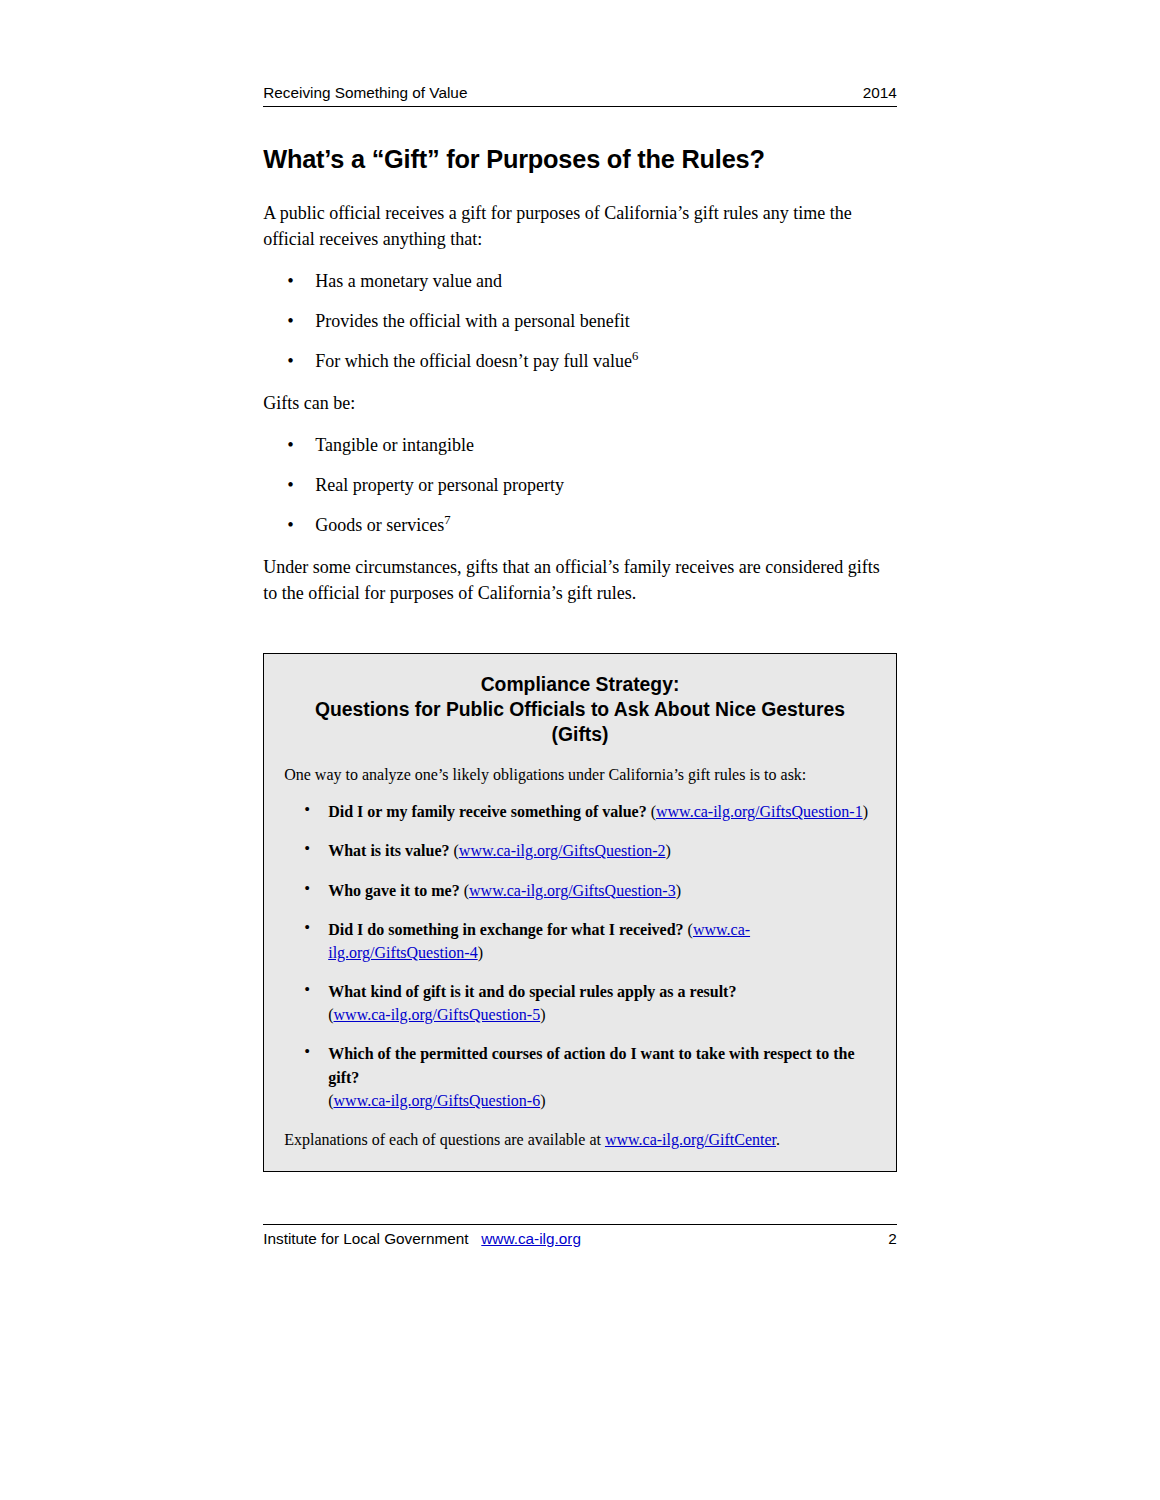Receiving Something of Value 2014
What’s a “Gift” for Purposes of the Rules?
A public official receives a gift for purposes of California’s gift rules any time the official receives anything that:
Has a monetary value and
Provides the official with a personal benefit
For which the official doesn’t pay full value6
Gifts can be:
Tangible or intangible
Real property or personal property
Goods or services7
Under some circumstances, gifts that an official’s family receives are considered gifts to the official for purposes of California’s gift rules.
Compliance Strategy:
Questions for Public Officials to Ask About Nice Gestures (Gifts)
One way to analyze one’s likely obligations under California’s gift rules is to ask:
Did I or my family receive something of value? (www.ca-ilg.org/GiftsQuestion-1)
What is its value? (www.ca-ilg.org/GiftsQuestion-2)
Who gave it to me? (www.ca-ilg.org/GiftsQuestion-3)
Did I do something in exchange for what I received? (www.ca-ilg.org/GiftsQuestion-4)
What kind of gift is it and do special rules apply as a result?
(www.ca-ilg.org/GiftsQuestion-5)
Which of the permitted courses of action do I want to take with respect to the gift?
(www.ca-ilg.org/GiftsQuestion-6)
Explanations of each of questions are available at www.ca-ilg.org/GiftCenter.
Institute for Local Government www.ca-ilg.org 2